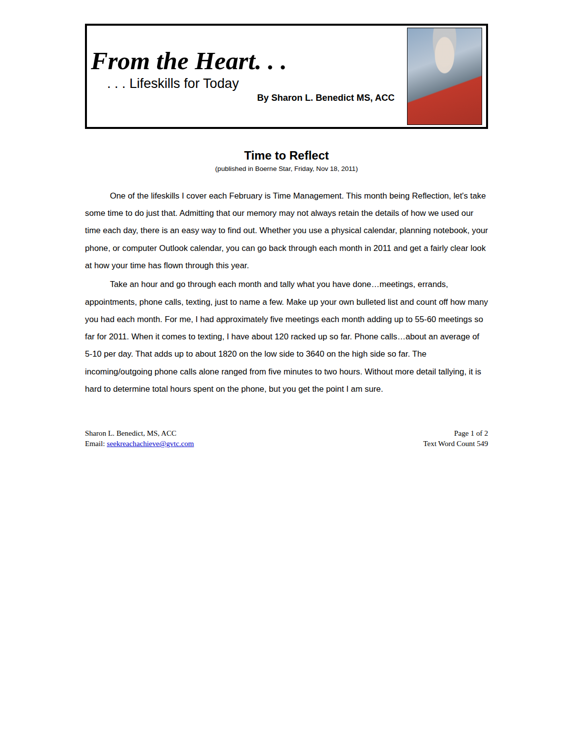From the Heart. . .
. . . Lifeskills for Today
By Sharon L. Benedict MS, ACC
Time to Reflect
(published in Boerne Star, Friday, Nov 18, 2011)
One of the lifeskills I cover each February is Time Management. This month being Reflection, let's take some time to do just that. Admitting that our memory may not always retain the details of how we used our time each day, there is an easy way to find out. Whether you use a physical calendar, planning notebook, your phone, or computer Outlook calendar, you can go back through each month in 2011 and get a fairly clear look at how your time has flown through this year.
Take an hour and go through each month and tally what you have done…meetings, errands, appointments, phone calls, texting, just to name a few. Make up your own bulleted list and count off how many you had each month. For me, I had approximately five meetings each month adding up to 55-60 meetings so far for 2011. When it comes to texting, I have about 120 racked up so far. Phone calls…about an average of 5-10 per day. That adds up to about 1820 on the low side to 3640 on the high side so far. The incoming/outgoing phone calls alone ranged from five minutes to two hours. Without more detail tallying, it is hard to determine total hours spent on the phone, but you get the point I am sure.
Sharon L. Benedict, MS, ACC
Email: seekreachachieve@gvtc.com
Page 1 of 2
Text Word Count 549